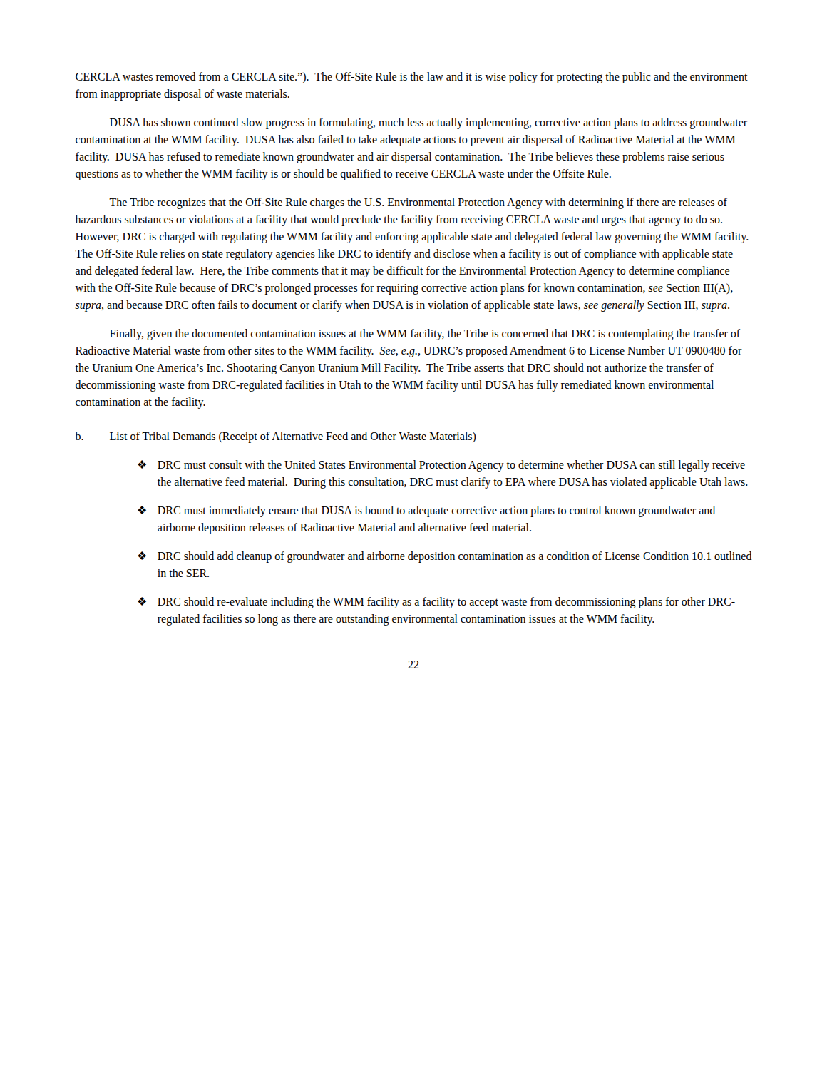CERCLA wastes removed from a CERCLA site.”). The Off-Site Rule is the law and it is wise policy for protecting the public and the environment from inappropriate disposal of waste materials.
DUSA has shown continued slow progress in formulating, much less actually implementing, corrective action plans to address groundwater contamination at the WMM facility. DUSA has also failed to take adequate actions to prevent air dispersal of Radioactive Material at the WMM facility. DUSA has refused to remediate known groundwater and air dispersal contamination. The Tribe believes these problems raise serious questions as to whether the WMM facility is or should be qualified to receive CERCLA waste under the Offsite Rule.
The Tribe recognizes that the Off-Site Rule charges the U.S. Environmental Protection Agency with determining if there are releases of hazardous substances or violations at a facility that would preclude the facility from receiving CERCLA waste and urges that agency to do so. However, DRC is charged with regulating the WMM facility and enforcing applicable state and delegated federal law governing the WMM facility. The Off-Site Rule relies on state regulatory agencies like DRC to identify and disclose when a facility is out of compliance with applicable state and delegated federal law. Here, the Tribe comments that it may be difficult for the Environmental Protection Agency to determine compliance with the Off-Site Rule because of DRC’s prolonged processes for requiring corrective action plans for known contamination, see Section III(A), supra, and because DRC often fails to document or clarify when DUSA is in violation of applicable state laws, see generally Section III, supra.
Finally, given the documented contamination issues at the WMM facility, the Tribe is concerned that DRC is contemplating the transfer of Radioactive Material waste from other sites to the WMM facility. See, e.g., UDRC’s proposed Amendment 6 to License Number UT 0900480 for the Uranium One America’s Inc. Shootaring Canyon Uranium Mill Facility. The Tribe asserts that DRC should not authorize the transfer of decommissioning waste from DRC-regulated facilities in Utah to the WMM facility until DUSA has fully remediated known environmental contamination at the facility.
b. List of Tribal Demands (Receipt of Alternative Feed and Other Waste Materials)
DRC must consult with the United States Environmental Protection Agency to determine whether DUSA can still legally receive the alternative feed material. During this consultation, DRC must clarify to EPA where DUSA has violated applicable Utah laws.
DRC must immediately ensure that DUSA is bound to adequate corrective action plans to control known groundwater and airborne deposition releases of Radioactive Material and alternative feed material.
DRC should add cleanup of groundwater and airborne deposition contamination as a condition of License Condition 10.1 outlined in the SER.
DRC should re-evaluate including the WMM facility as a facility to accept waste from decommissioning plans for other DRC-regulated facilities so long as there are outstanding environmental contamination issues at the WMM facility.
22